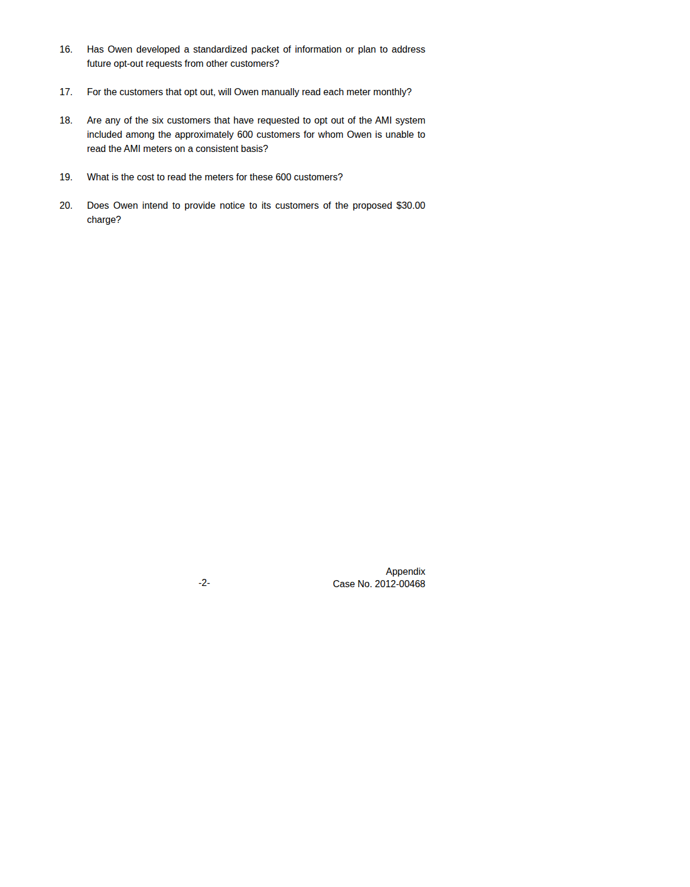16. Has Owen developed a standardized packet of information or plan to address future opt-out requests from other customers?
17. For the customers that opt out, will Owen manually read each meter monthly?
18. Are any of the six customers that have requested to opt out of the AMI system included among the approximately 600 customers for whom Owen is unable to read the AMI meters on a consistent basis?
19. What is the cost to read the meters for these 600 customers?
20. Does Owen intend to provide notice to its customers of the proposed $30.00 charge?
-2-
Appendix
Case No. 2012-00468